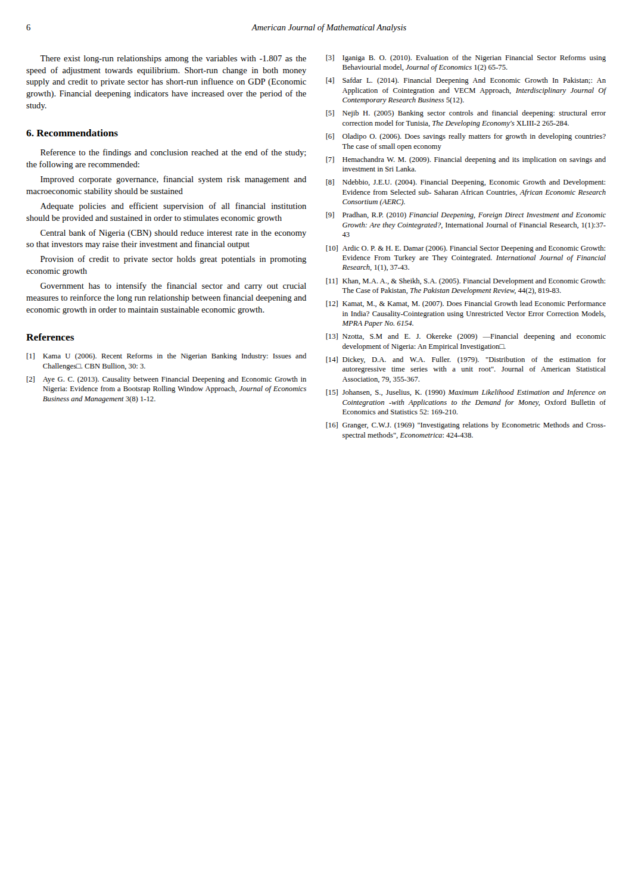6
American Journal of Mathematical Analysis
There exist long-run relationships among the variables with -1.807 as the speed of adjustment towards equilibrium. Short-run change in both money supply and credit to private sector has short-run influence on GDP (Economic growth). Financial deepening indicators have increased over the period of the study.
6. Recommendations
Reference to the findings and conclusion reached at the end of the study; the following are recommended:
Improved corporate governance, financial system risk management and macroeconomic stability should be sustained
Adequate policies and efficient supervision of all financial institution should be provided and sustained in order to stimulates economic growth
Central bank of Nigeria (CBN) should reduce interest rate in the economy so that investors may raise their investment and financial output
Provision of credit to private sector holds great potentials in promoting economic growth
Government has to intensify the financial sector and carry out crucial measures to reinforce the long run relationship between financial deepening and economic growth in order to maintain sustainable economic growth.
References
[1] Kama U (2006). Recent Reforms in the Nigerian Banking Industry: Issues and Challenges□. CBN Bullion, 30: 3.
[2] Aye G. C. (2013). Causality between Financial Deepening and Economic Growth in Nigeria: Evidence from a Bootsrap Rolling Window Approach, Journal of Economics Business and Management 3(8) 1-12.
[3] Iganiga B. O. (2010). Evaluation of the Nigerian Financial Sector Reforms using Behaviourial model, Journal of Economics 1(2) 65-75.
[4] Safdar L. (2014). Financial Deepening And Economic Growth In Pakistan;: An Application of Cointegration and VECM Approach, Interdisciplinary Journal Of Contemporary Research Business 5(12).
[5] Nejib H. (2005) Banking sector controls and financial deepening: structural error correction model for Tunisia, The Developing Economy's XLIII-2 265-284.
[6] Oladipo O. (2006). Does savings really matters for growth in developing countries? The case of small open economy
[7] Hemachandra W. M. (2009). Financial deepening and its implication on savings and investment in Sri Lanka.
[8] Ndebbio, J.E.U. (2004). Financial Deepening, Economic Growth and Development: Evidence from Selected sub- Saharan African Countries, African Economic Research Consortium (AERC).
[9] Pradhan, R.P. (2010) Financial Deepening, Foreign Direct Investment and Economic Growth: Are they Cointegrated?, International Journal of Financial Research, 1(1):37-43
[10] Ardic O. P. & H. E. Damar (2006). Financial Sector Deepening and Economic Growth: Evidence From Turkey are They Cointegrated. International Journal of Financial Research, 1(1), 37-43.
[11] Khan, M.A. A., & Sheikh, S.A. (2005). Financial Development and Economic Growth: The Case of Pakistan, The Pakistan Development Review, 44(2), 819-83.
[12] Kamat, M., & Kamat, M. (2007). Does Financial Growth lead Economic Performance in India? Causality-Cointegration using Unrestricted Vector Error Correction Models, MPRA Paper No. 6154.
[13] Nzotta, S.M and E. J. Okereke (2009) ―Financial deepening and economic development of Nigeria: An Empirical Investigation□.
[14] Dickey, D.A. and W.A. Fuller. (1979). "Distribution of the estimation for autoregressive time series with a unit root". Journal of American Statistical Association, 79, 355-367.
[15] Johansen, S., Juselius, K. (1990) Maximum Likelihood Estimation and Inference on Cointegration -with Applications to the Demand for Money, Oxford Bulletin of Economics and Statistics 52: 169-210.
[16] Granger, C.W.J. (1969) "Investigating relations by Econometric Methods and Cross- spectral methods", Econometrica: 424-438.